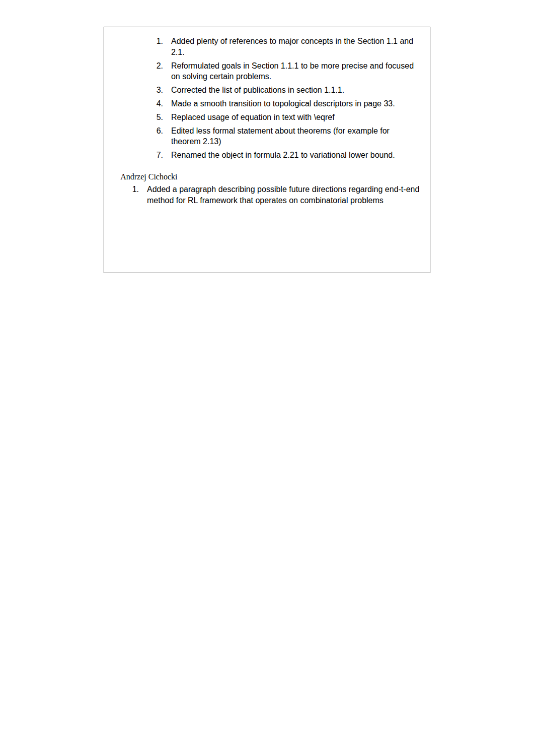Added plenty of references to major concepts in the Section 1.1 and 2.1.
Reformulated goals in Section 1.1.1 to be more precise and focused on solving certain problems.
Corrected the list of publications in section 1.1.1.
Made a smooth transition to topological descriptors in page 33.
Replaced usage of equation in text with \eqref
Edited less formal statement about theorems (for example for theorem 2.13)
Renamed the object in formula 2.21 to variational lower bound.
Andrzej Cichocki
Added a paragraph describing possible future directions regarding end-t-end method for RL framework that operates on combinatorial problems